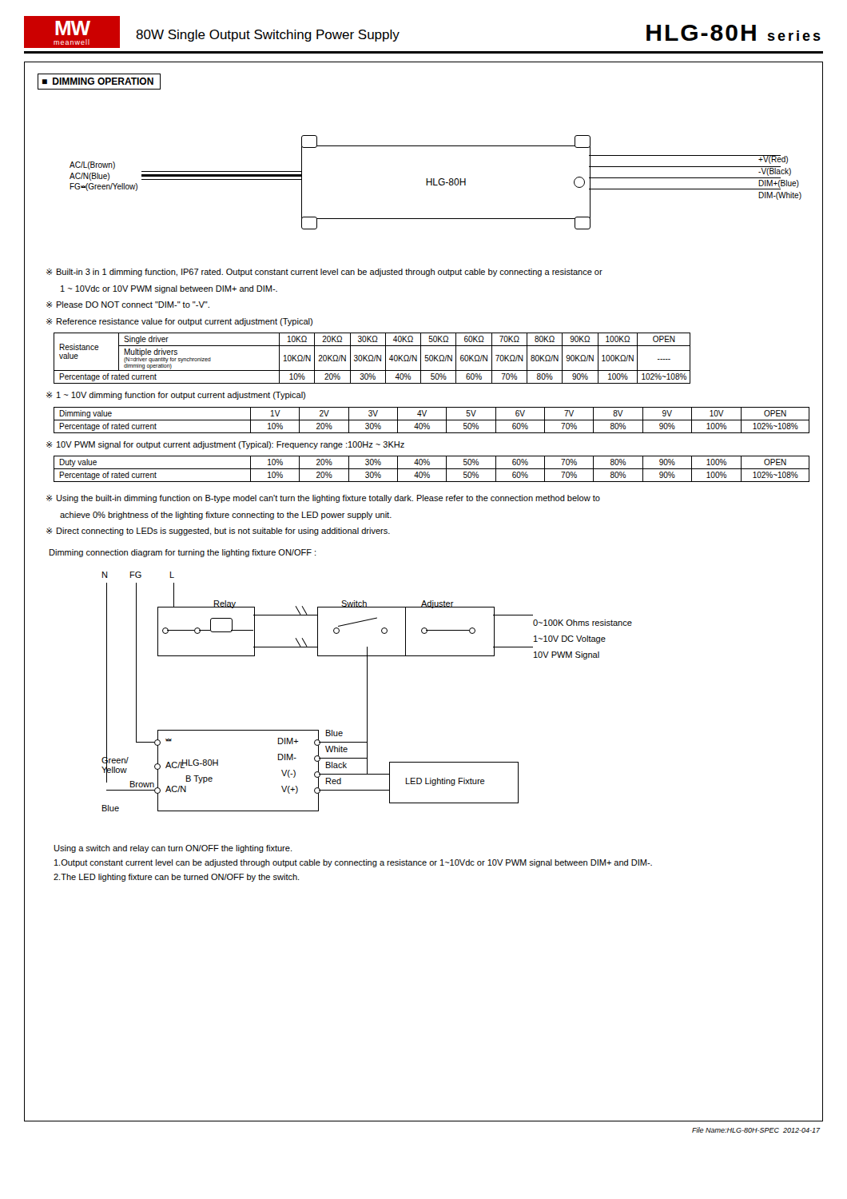MW
meanwell
80W Single Output Switching Power Supply
HLG-80H series
DIMMING OPERATION
AC/L(Brown)
AC/N(Blue)
FG⏕(Green/Yellow)
HLG-80H
+V(Red)
-V(Black)
DIM+(Blue)
DIM-(White)
Built-in 3 in 1 dimming function, IP67 rated. Output constant current level can be adjusted through output cable by connecting a resistance or
1 ~ 10Vdc or 10V PWM signal between DIM+ and DIM-.
Please DO NOT connect "DIM-" to "-V".
Reference resistance value for output current adjustment (Typical)
| Resistance value | Single driver | 10KΩ | 20KΩ | 30KΩ | 40KΩ | 50KΩ | 60KΩ | 70KΩ | 80KΩ | 90KΩ | 100KΩ | OPEN |
| Multiple drivers (N=driver quantity for synchronized dimming operation) | 10KΩ/N | 20KΩ/N | 30KΩ/N | 40KΩ/N | 50KΩ/N | 60KΩ/N | 70KΩ/N | 80KΩ/N | 90KΩ/N | 100KΩ/N | ----- |
| Percentage of rated current | 10% | 20% | 30% | 40% | 50% | 60% | 70% | 80% | 90% | 100% | 102%~108% |
1 ~ 10V dimming function for output current adjustment (Typical)
| Dimming value | 1V | 2V | 3V | 4V | 5V | 6V | 7V | 8V | 9V | 10V | OPEN |
| Percentage of rated current | 10% | 20% | 30% | 40% | 50% | 60% | 70% | 80% | 90% | 100% | 102%~108% |
10V PWM signal for output current adjustment (Typical): Frequency range :100Hz ~ 3KHz
| Duty value | 10% | 20% | 30% | 40% | 50% | 60% | 70% | 80% | 90% | 100% | OPEN |
| Percentage of rated current | 10% | 20% | 30% | 40% | 50% | 60% | 70% | 80% | 90% | 100% | 102%~108% |
Using the built-in dimming function on B-type model can't turn the lighting fixture totally dark. Please refer to the connection method below to
achieve 0% brightness of the lighting fixture connecting to the LED power supply unit.
Direct connecting to LEDs is suggested, but is not suitable for using additional drivers.
Dimming connection diagram for turning the lighting fixture ON/OFF :
N
FG
L
Relay
Switch
Adjuster
0~100K Ohms resistance
1~10V DC Voltage
10V PWM Signal
HLG-80H
B Type
⏕
AC/L
AC/N
Green/
Yellow
Brown
Blue
DIM+
DIM-
V(-)
V(+)
Blue
White
Black
Red
LED Lighting Fixture
Using a switch and relay can turn ON/OFF the lighting fixture.
1.Output constant current level can be adjusted through output cable by connecting a resistance or 1~10Vdc or 10V PWM signal between DIM+ and DIM-.
2.The LED lighting fixture can be turned ON/OFF by the switch.
File Name:HLG-80H-SPEC 2012-04-17